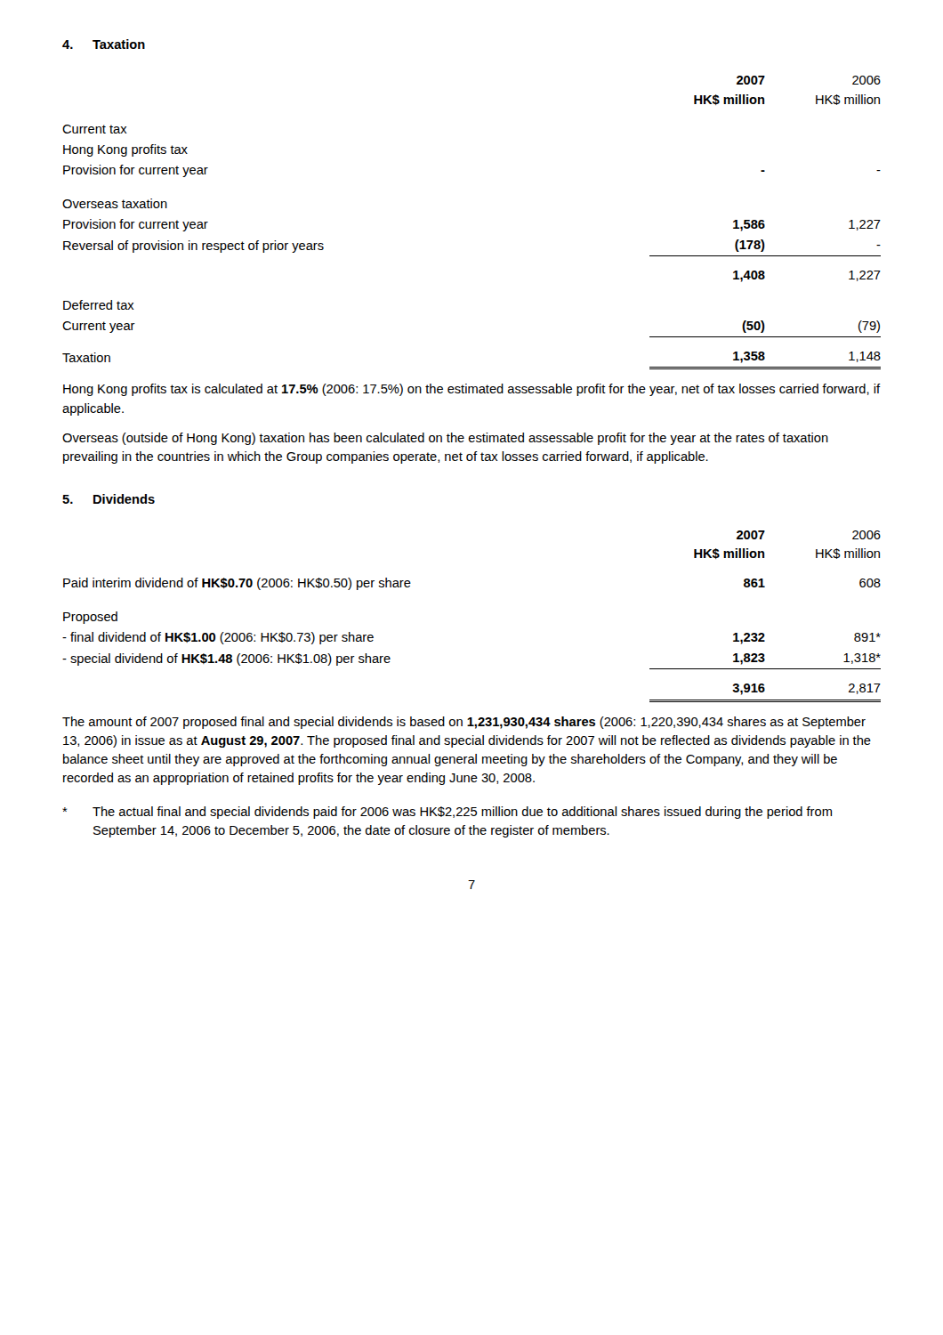4. Taxation
| | 2007 HK$ million | 2006 HK$ million |
| Current tax | | |
| Hong Kong profits tax | | |
| Provision for current year | - | - |
| Overseas taxation | | |
| Provision for current year | 1,586 | 1,227 |
| Reversal of provision in respect of prior years | (178) | - |
| | 1,408 | 1,227 |
| Deferred tax | | |
| Current year | (50) | (79) |
| Taxation | 1,358 | 1,148 |
Hong Kong profits tax is calculated at 17.5% (2006: 17.5%) on the estimated assessable profit for the year, net of tax losses carried forward, if applicable.
Overseas (outside of Hong Kong) taxation has been calculated on the estimated assessable profit for the year at the rates of taxation prevailing in the countries in which the Group companies operate, net of tax losses carried forward, if applicable.
5. Dividends
| | 2007 HK$ million | 2006 HK$ million |
| Paid interim dividend of HK$0.70 (2006: HK$0.50) per share | 861 | 608 |
| Proposed | | |
| - final dividend of HK$1.00 (2006: HK$0.73) per share | 1,232 | 891* |
| - special dividend of HK$1.48 (2006: HK$1.08) per share | 1,823 | 1,318* |
| | 3,916 | 2,817 |
The amount of 2007 proposed final and special dividends is based on 1,231,930,434 shares (2006: 1,220,390,434 shares as at September 13, 2006) in issue as at August 29, 2007. The proposed final and special dividends for 2007 will not be reflected as dividends payable in the balance sheet until they are approved at the forthcoming annual general meeting by the shareholders of the Company, and they will be recorded as an appropriation of retained profits for the year ending June 30, 2008.
* The actual final and special dividends paid for 2006 was HK$2,225 million due to additional shares issued during the period from September 14, 2006 to December 5, 2006, the date of closure of the register of members.
7